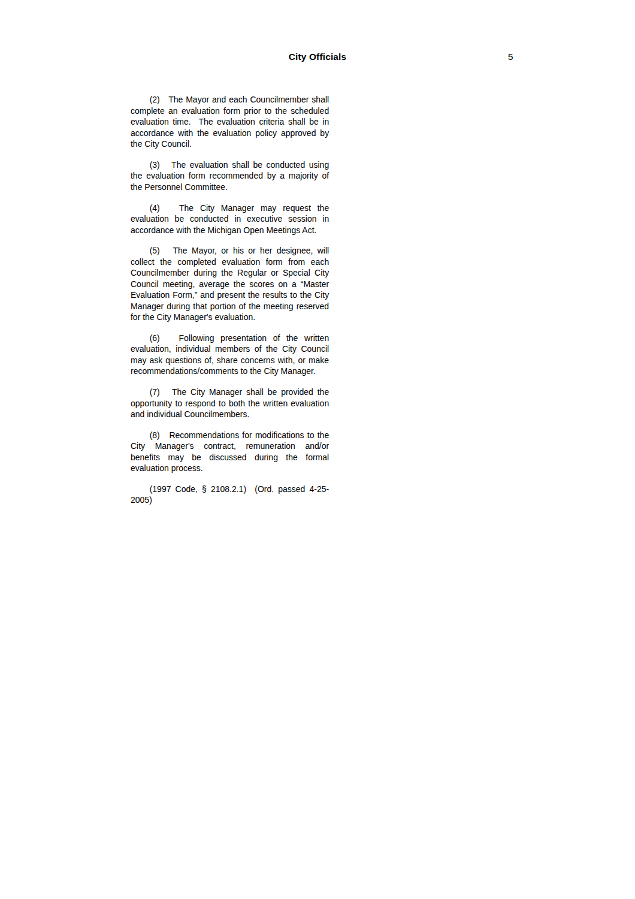City Officials 5
(2) The Mayor and each Councilmember shall complete an evaluation form prior to the scheduled evaluation time. The evaluation criteria shall be in accordance with the evaluation policy approved by the City Council.
(3) The evaluation shall be conducted using the evaluation form recommended by a majority of the Personnel Committee.
(4) The City Manager may request the evaluation be conducted in executive session in accordance with the Michigan Open Meetings Act.
(5) The Mayor, or his or her designee, will collect the completed evaluation form from each Councilmember during the Regular or Special City Council meeting, average the scores on a “Master Evaluation Form,” and present the results to the City Manager during that portion of the meeting reserved for the City Manager's evaluation.
(6) Following presentation of the written evaluation, individual members of the City Council may ask questions of, share concerns with, or make recommendations/comments to the City Manager.
(7) The City Manager shall be provided the opportunity to respond to both the written evaluation and individual Councilmembers.
(8) Recommendations for modifications to the City Manager's contract, remuneration and/or benefits may be discussed during the formal evaluation process.
(1997 Code, § 2108.2.1) (Ord. passed 4-25-2005)